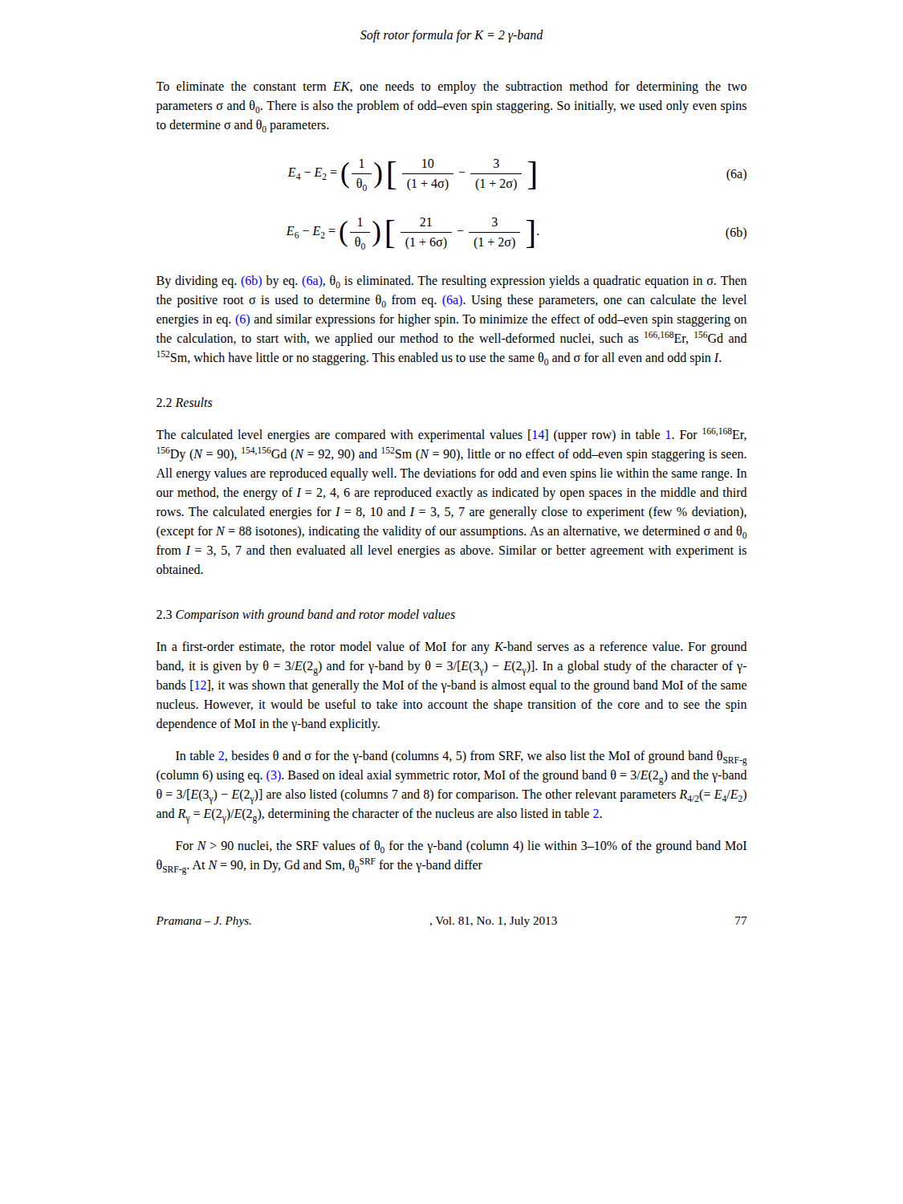Soft rotor formula for K = 2 γ-band
To eliminate the constant term EK, one needs to employ the subtraction method for determining the two parameters σ and θ0. There is also the problem of odd–even spin staggering. So initially, we used only even spins to determine σ and θ0 parameters.
E4 − E2 = (1 θ0) [ 10(1 + 4σ) − 3(1 + 2σ) ]
(6a)
E6 − E2 = (1 θ0) [ 21(1 + 6σ) − 3(1 + 2σ) ].
(6b)
By dividing eq. (6b) by eq. (6a), θ0 is eliminated. The resulting expression yields a quadratic equation in σ. Then the positive root σ is used to determine θ0 from eq. (6a). Using these parameters, one can calculate the level energies in eq. (6) and similar expressions for higher spin. To minimize the effect of odd–even spin staggering on the calculation, to start with, we applied our method to the well-deformed nuclei, such as 166,168Er, 156Gd and 152Sm, which have little or no staggering. This enabled us to use the same θ0 and σ for all even and odd spin I.
2.2 Results
The calculated level energies are compared with experimental values [14] (upper row) in table 1. For 166,168Er, 156Dy (N = 90), 154,156Gd (N = 92, 90) and 152Sm (N = 90), little or no effect of odd–even spin staggering is seen. All energy values are reproduced equally well. The deviations for odd and even spins lie within the same range. In our method, the energy of I = 2, 4, 6 are reproduced exactly as indicated by open spaces in the middle and third rows. The calculated energies for I = 8, 10 and I = 3, 5, 7 are generally close to experiment (few % deviation), (except for N = 88 isotones), indicating the validity of our assumptions. As an alternative, we determined σ and θ0 from I = 3, 5, 7 and then evaluated all level energies as above. Similar or better agreement with experiment is obtained.
2.3 Comparison with ground band and rotor model values
In a first-order estimate, the rotor model value of MoI for any K-band serves as a reference value. For ground band, it is given by θ = 3/E(2g) and for γ-band by θ = 3/[E(3γ) − E(2γ)]. In a global study of the character of γ-bands [12], it was shown that generally the MoI of the γ-band is almost equal to the ground band MoI of the same nucleus. However, it would be useful to take into account the shape transition of the core and to see the spin dependence of MoI in the γ-band explicitly.
In table 2, besides θ and σ for the γ-band (columns 4, 5) from SRF, we also list the MoI of ground band θSRF-g (column 6) using eq. (3). Based on ideal axial symmetric rotor, MoI of the ground band θ = 3/E(2g) and the γ-band θ = 3/[E(3γ) − E(2γ)] are also listed (columns 7 and 8) for comparison. The other relevant parameters R4/2(= E4/E2) and Rγ = E(2γ)/E(2g), determining the character of the nucleus are also listed in table 2.
For N > 90 nuclei, the SRF values of θ0 for the γ-band (column 4) lie within 3–10% of the ground band MoI θSRF-g. At N = 90, in Dy, Gd and Sm, θ0SRF for the γ-band differ
Pramana – J. Phys. , Vol. 81, No. 1, July 2013 77